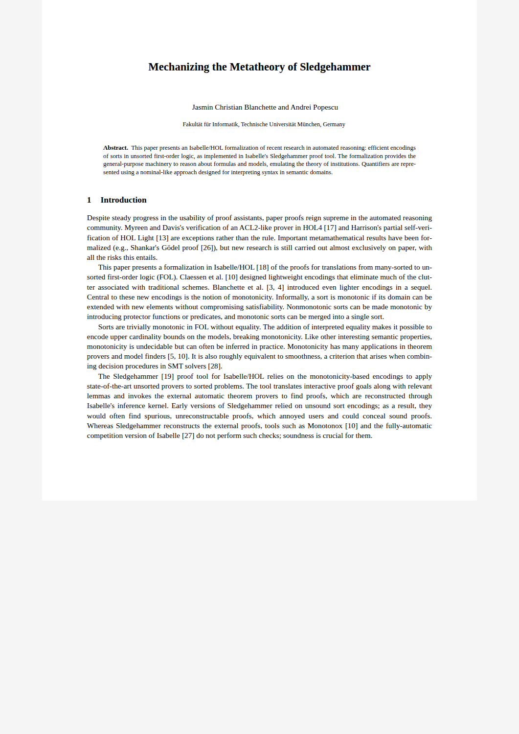Mechanizing the Metatheory of Sledgehammer
Jasmin Christian Blanchette and Andrei Popescu
Fakultät für Informatik, Technische Universität München, Germany
Abstract. This paper presents an Isabelle/HOL formalization of recent research in automated reasoning: efficient encodings of sorts in unsorted first-order logic, as implemented in Isabelle's Sledgehammer proof tool. The formalization provides the general-purpose machinery to reason about formulas and models, emulating the theory of institutions. Quantifiers are represented using a nominal-like approach designed for interpreting syntax in semantic domains.
1 Introduction
Despite steady progress in the usability of proof assistants, paper proofs reign supreme in the automated reasoning community. Myreen and Davis's verification of an ACL2-like prover in HOL4 [17] and Harrison's partial self-verification of HOL Light [13] are exceptions rather than the rule. Important metamathematical results have been formalized (e.g., Shankar's Gödel proof [26]), but new research is still carried out almost exclusively on paper, with all the risks this entails.
This paper presents a formalization in Isabelle/HOL [18] of the proofs for translations from many-sorted to unsorted first-order logic (FOL). Claessen et al. [10] designed lightweight encodings that eliminate much of the clutter associated with traditional schemes. Blanchette et al. [3, 4] introduced even lighter encodings in a sequel. Central to these new encodings is the notion of monotonicity. Informally, a sort is monotonic if its domain can be extended with new elements without compromising satisfiability. Nonmonotonic sorts can be made monotonic by introducing protector functions or predicates, and monotonic sorts can be merged into a single sort.
Sorts are trivially monotonic in FOL without equality. The addition of interpreted equality makes it possible to encode upper cardinality bounds on the models, breaking monotonicity. Like other interesting semantic properties, monotonicity is undecidable but can often be inferred in practice. Monotonicity has many applications in theorem provers and model finders [5, 10]. It is also roughly equivalent to smoothness, a criterion that arises when combining decision procedures in SMT solvers [28].
The Sledgehammer [19] proof tool for Isabelle/HOL relies on the monotonicity-based encodings to apply state-of-the-art unsorted provers to sorted problems. The tool translates interactive proof goals along with relevant lemmas and invokes the external automatic theorem provers to find proofs, which are reconstructed through Isabelle's inference kernel. Early versions of Sledgehammer relied on unsound sort encodings; as a result, they would often find spurious, unreconstructable proofs, which annoyed users and could conceal sound proofs. Whereas Sledgehammer reconstructs the external proofs, tools such as Monotonox [10] and the fully-automatic competition version of Isabelle [27] do not perform such checks; soundness is crucial for them.